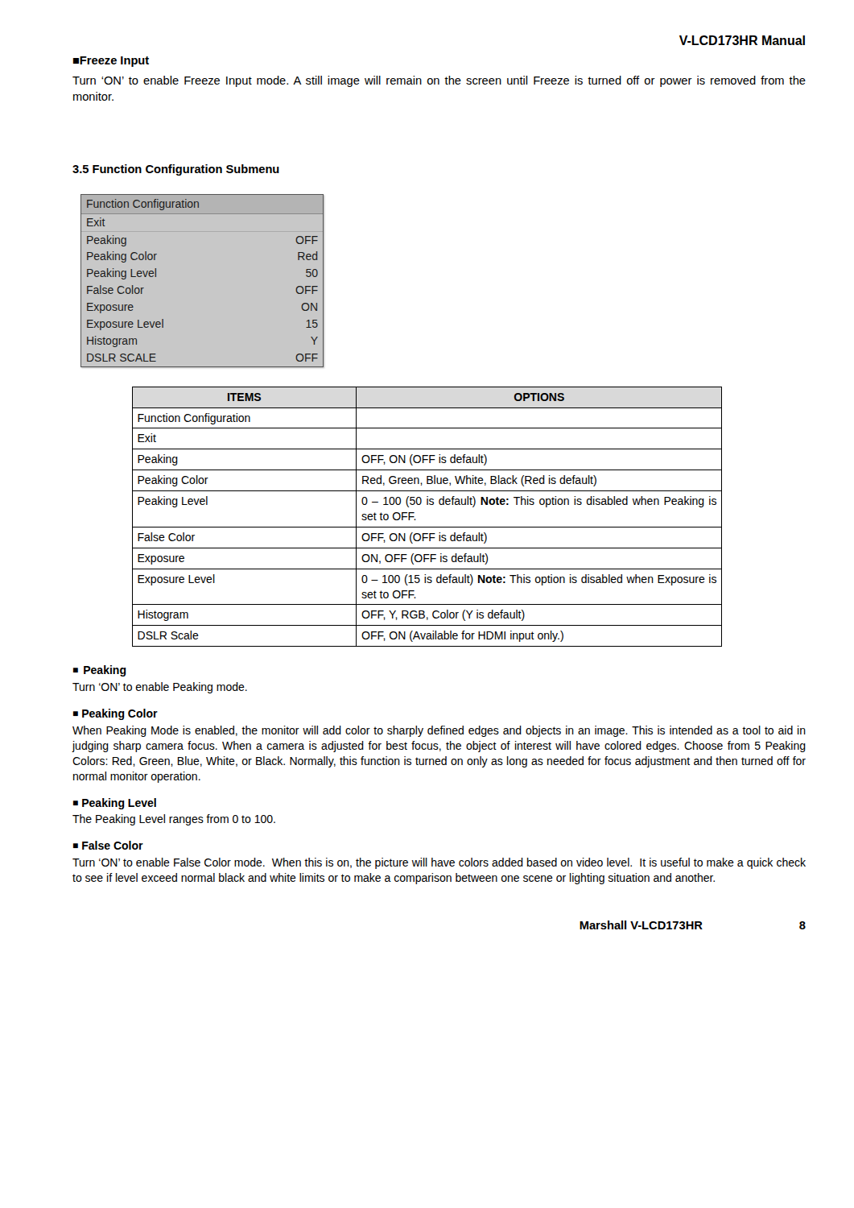V-LCD173HR Manual
■Freeze Input
Turn ‘ON’ to enable Freeze Input mode. A still image will remain on the screen until Freeze is turned off or power is removed from the monitor.
3.5 Function Configuration Submenu
Function Configuration
Exit
Peaking OFF
Peaking Color Red
Peaking Level 50
False Color OFF
Exposure ON
Exposure Level 15
Histogram Y
DSLR SCALE OFF
| ITEMS | OPTIONS |
| --- | --- |
| Function Configuration | |
| Exit | |
| Peaking | OFF, ON (OFF is default) |
| Peaking Color | Red, Green, Blue, White, Black (Red is default) |
| Peaking Level | 0 – 100 (50 is default) Note: This option is disabled when Peaking is set to OFF. |
| False Color | OFF, ON (OFF is default) |
| Exposure | ON, OFF (OFF is default) |
| Exposure Level | 0 – 100 (15 is default) Note: This option is disabled when Exposure is set to OFF. |
| Histogram | OFF, Y, RGB, Color (Y is default) |
| DSLR Scale | OFF, ON (Available for HDMI input only.) |
Peaking
Turn ‘ON’ to enable Peaking mode.
Peaking Color
When Peaking Mode is enabled, the monitor will add color to sharply defined edges and objects in an image. This is intended as a tool to aid in judging sharp camera focus. When a camera is adjusted for best focus, the object of interest will have colored edges. Choose from 5 Peaking Colors: Red, Green, Blue, White, or Black. Normally, this function is turned on only as long as needed for focus adjustment and then turned off for normal monitor operation.
Peaking Level
The Peaking Level ranges from 0 to 100.
False Color
Turn ‘ON’ to enable False Color mode. When this is on, the picture will have colors added based on video level. It is useful to make a quick check to see if level exceed normal black and white limits or to make a comparison between one scene or lighting situation and another.
Marshall V-LCD173HR 8